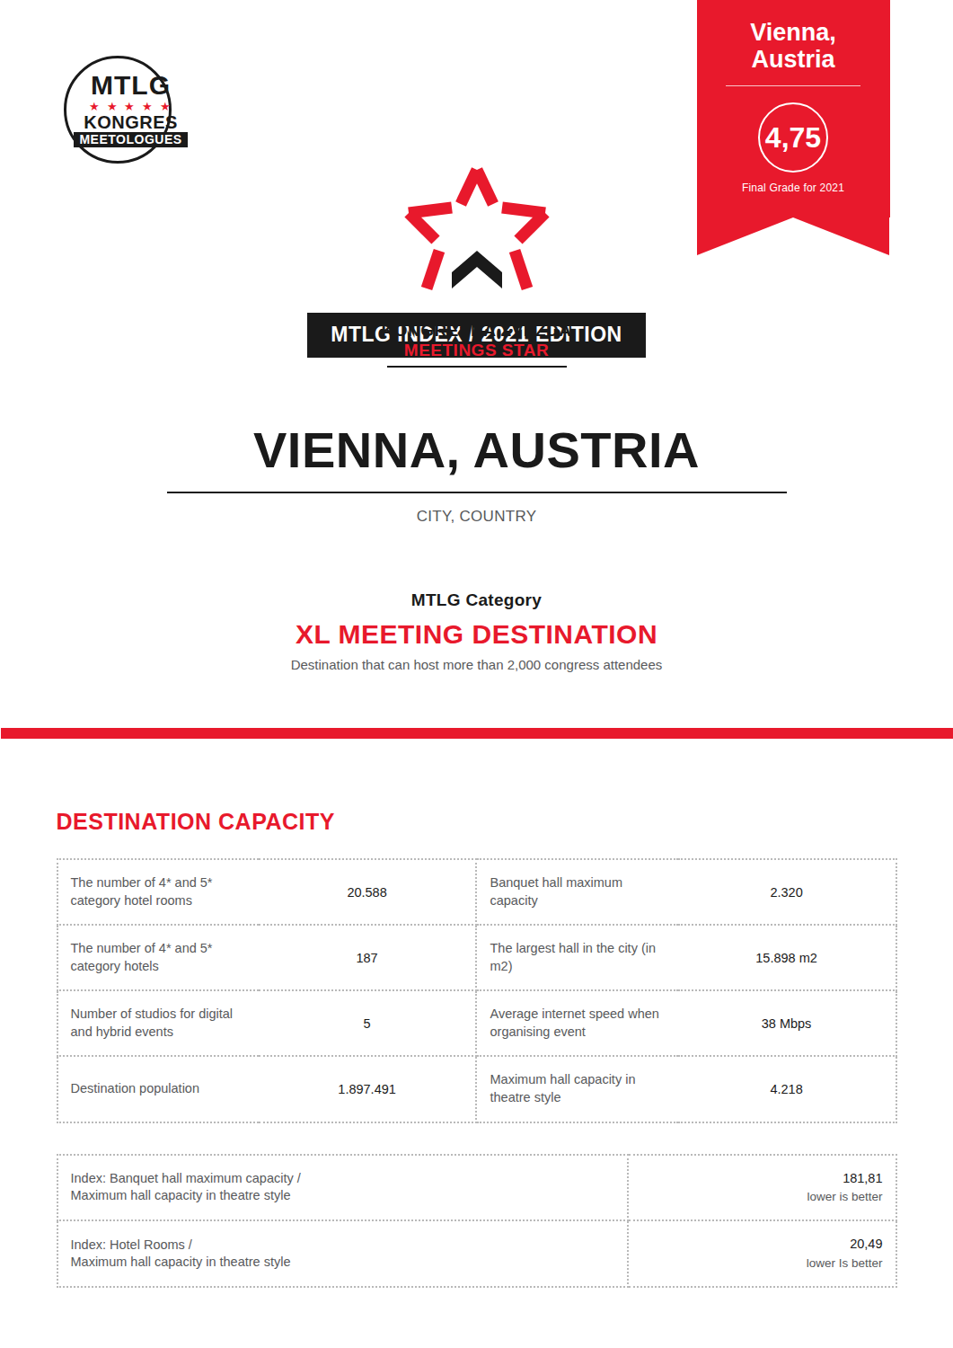MTLG
★ ★ ★ ★ ★
KONGRES
MEETOLOGUES
Vienna,
Austria
4,75
Final Grade for 2021
KONGRESNA ZVEZDA
MEETINGS STAR
MTLG INDEX / 2021 EDITION
VIENNA, AUSTRIA
CITY, COUNTRY
MTLG Category
XL MEETING DESTINATION
Destination that can host more than 2,000 congress attendees
DESTINATION CAPACITY
| The number of 4* and 5* category hotel rooms | 20.588 | Banquet hall maximum capacity | 2.320 |
| The number of 4* and 5* category hotels | 187 | The largest hall in the city (in m2) | 15.898 m2 |
| Number of studios for digital and hybrid events | 5 | Average internet speed when organising event | 38 Mbps |
| Destination population | 1.897.491 | Maximum hall capacity in theatre style | 4.218 |
| Index: Banquet hall maximum capacity / Maximum hall capacity in theatre style | 181,81 lower is better |
| Index: Hotel Rooms / Maximum hall capacity in theatre style | 20,49 lower Is better |